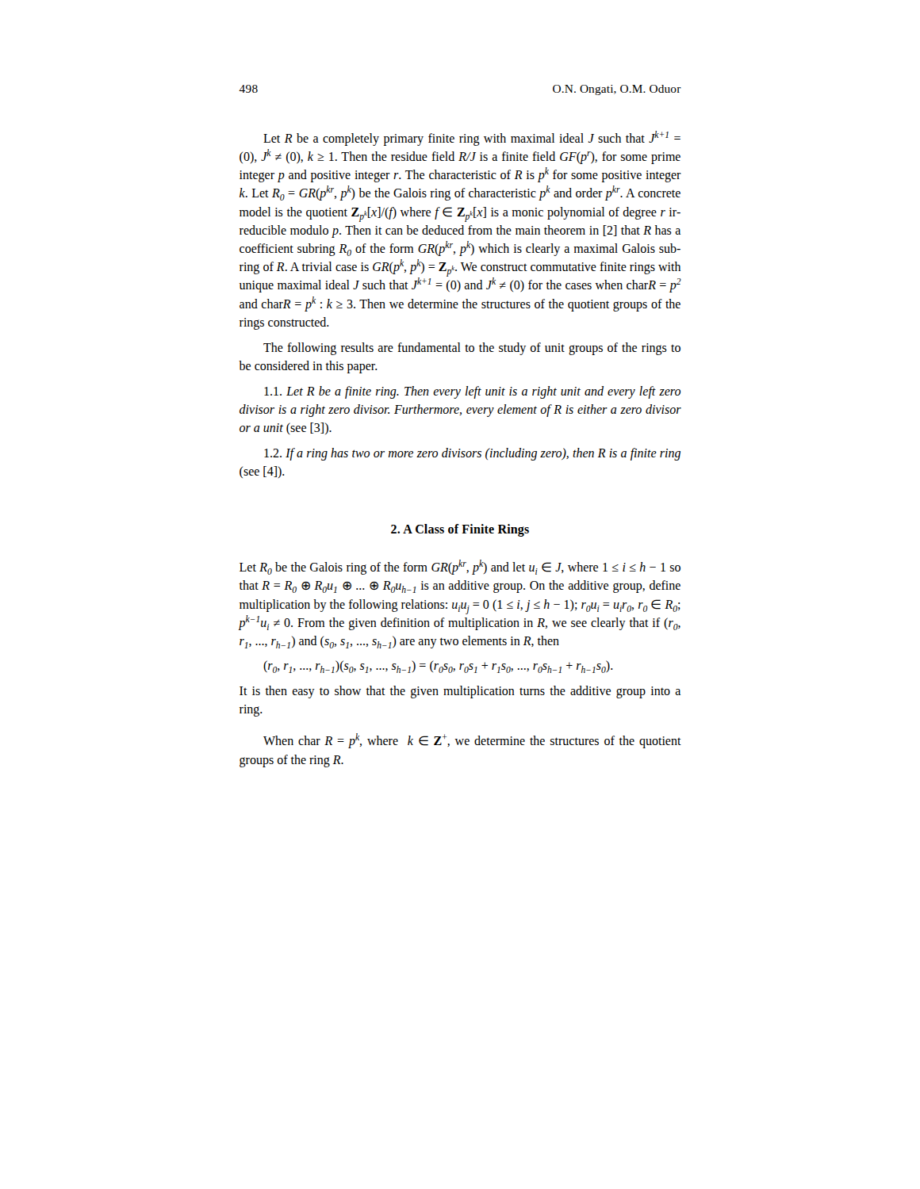498 O.N. Ongati, O.M. Oduor
Let R be a completely primary finite ring with maximal ideal J such that Jk+1 = (0), Jk ≠ (0), k ≥ 1. Then the residue field R/J is a finite field GF(pr), for some prime integer p and positive integer r. The characteristic of R is pk for some positive integer k. Let R0 = GR(pkr, pk) be the Galois ring of characteristic pk and order pkr. A concrete model is the quotient Zpk[x]/(f) where f ∈ Zpk[x] is a monic polynomial of degree r irreducible modulo p. Then it can be deduced from the main theorem in [2] that R has a coefficient subring R0 of the form GR(pkr, pk) which is clearly a maximal Galois subring of R. A trivial case is GR(pk, pk) = Zpk. We construct commutative finite rings with unique maximal ideal J such that Jk+1 = (0) and Jk ≠ (0) for the cases when charR = p2 and charR = pk : k ≥ 3. Then we determine the structures of the quotient groups of the rings constructed.
The following results are fundamental to the study of unit groups of the rings to be considered in this paper.
1.1. Let R be a finite ring. Then every left unit is a right unit and every left zero divisor is a right zero divisor. Furthermore, every element of R is either a zero divisor or a unit (see [3]).
1.2. If a ring has two or more zero divisors (including zero), then R is a finite ring (see [4]).
2. A Class of Finite Rings
Let R0 be the Galois ring of the form GR(pkr, pk) and let ui ∈ J, where 1 ≤ i ≤ h − 1 so that R = R0 ⊕ R0u1 ⊕ ... ⊕ R0uh−1 is an additive group. On the additive group, define multiplication by the following relations: uiuj = 0 (1 ≤ i, j ≤ h − 1); r0ui = uir0, r0 ∈ R0; pk−1ui ≠ 0. From the given definition of multiplication in R, we see clearly that if (r0, r1, ..., rh−1) and (s0, s1, ..., sh−1) are any two elements in R, then
(r0, r1, ..., rh−1)(s0, s1, ..., sh−1) = (r0s0, r0s1 + r1s0, ..., r0sh−1 + rh−1s0).
It is then easy to show that the given multiplication turns the additive group into a ring.
When char R = pk, where k ∈ Z+, we determine the structures of the quotient groups of the ring R.